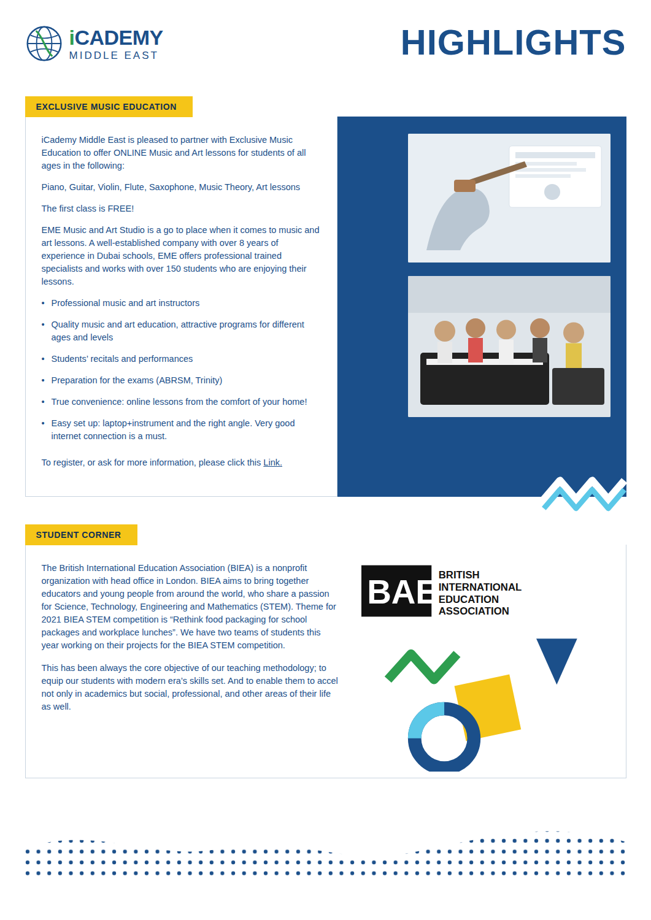i CADEMY
MIDDLE EAST
Highlights
Exclusive Music Education
iCademy Middle East is pleased to partner with Exclusive Music Education to offer ONLINE Music and Art lessons for students of all ages in the following:
Piano, Guitar, Violin, Flute, Saxophone, Music Theory, Art lessons
The first class is FREE!
EME Music and Art Studio is a go to place when it comes to music and art lessons. A well-established company with over 8 years of experience in Dubai schools, EME offers professional trained specialists and works with over 150 students who are enjoying their lessons.
Professional music and art instructors
Quality music and art education, attractive programs for different ages and levels
Students’ recitals and performances
Preparation for the exams (ABRSM, Trinity)
True convenience: online lessons from the comfort of your home!
Easy set up: laptop+instrument and the right angle. Very good internet connection is a must.
To register, or ask for more information, please click this Link.
Student Corner
The British International Education Association (BIEA) is a nonprofit organization with head office in London. BIEA aims to bring together educators and young people from around the world, who share a passion for Science, Technology, Engineering and Mathematics (STEM). Theme for 2021 BIEA STEM competition is “Rethink food packaging for school packages and workplace lunches”. We have two teams of students this year working on their projects for the BIEA STEM competition.
This has been always the core objective of our teaching methodology; to equip our students with modern era’s skills set. And to enable them to accel not only in academics but social, professional, and other areas of their life as well.
BAE BRITISH INTERNATIONAL EDUCATION ASSOCIATION